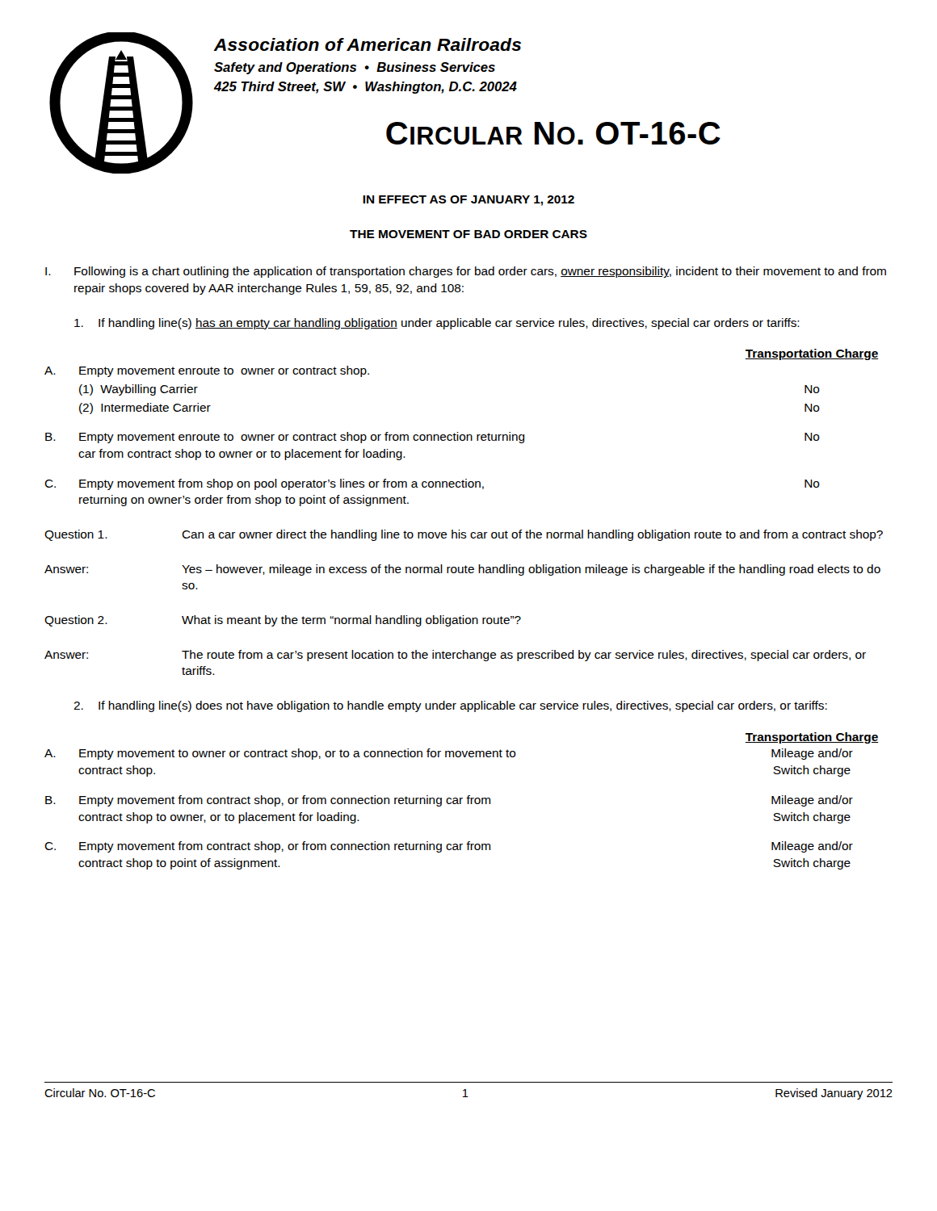Association of American Railroads
Safety and Operations • Business Services
425 Third Street, SW • Washington, D.C. 20024
CIRCULAR NO. OT-16-C
IN EFFECT AS OF JANUARY 1, 2012
THE MOVEMENT OF BAD ORDER CARS
I.
Following is a chart outlining the application of transportation charges for bad order cars, owner responsibility, incident to their movement to and from repair shops covered by AAR interchange Rules 1, 59, 85, 92, and 108:
1.
If handling line(s) has an empty car handling obligation under applicable car service rules, directives, special car orders or tariffs:
| | | Transportation Charge |
| A. | Empty movement enroute to owner or contract shop. | |
| | (1) Waybilling Carrier | No |
| | (2) Intermediate Carrier | No |
| B. | Empty movement enroute to owner or contract shop or from connection returning car from contract shop to owner or to placement for loading. | No |
| C. | Empty movement from shop on pool operator’s lines or from a connection, returning on owner’s order from shop to point of assignment. | No |
Question 1.
Can a car owner direct the handling line to move his car out of the normal handling obligation route to and from a contract shop?
Answer:
Yes – however, mileage in excess of the normal route handling obligation mileage is chargeable if the handling road elects to do so.
Question 2.
What is meant by the term “normal handling obligation route”?
Answer:
The route from a car’s present location to the interchange as prescribed by car service rules, directives, special car orders, or tariffs.
2.
If handling line(s) does not have obligation to handle empty under applicable car service rules, directives, special car orders, or tariffs:
| | | Transportation Charge |
| A. | Empty movement to owner or contract shop, or to a connection for movement to contract shop. | Mileage and/or Switch charge |
| B. | Empty movement from contract shop, or from connection returning car from contract shop to owner, or to placement for loading. | Mileage and/or Switch charge |
| C. | Empty movement from contract shop, or from connection returning car from contract shop to point of assignment. | Mileage and/or Switch charge |
Circular No. OT-16-C
1
Revised January 2012